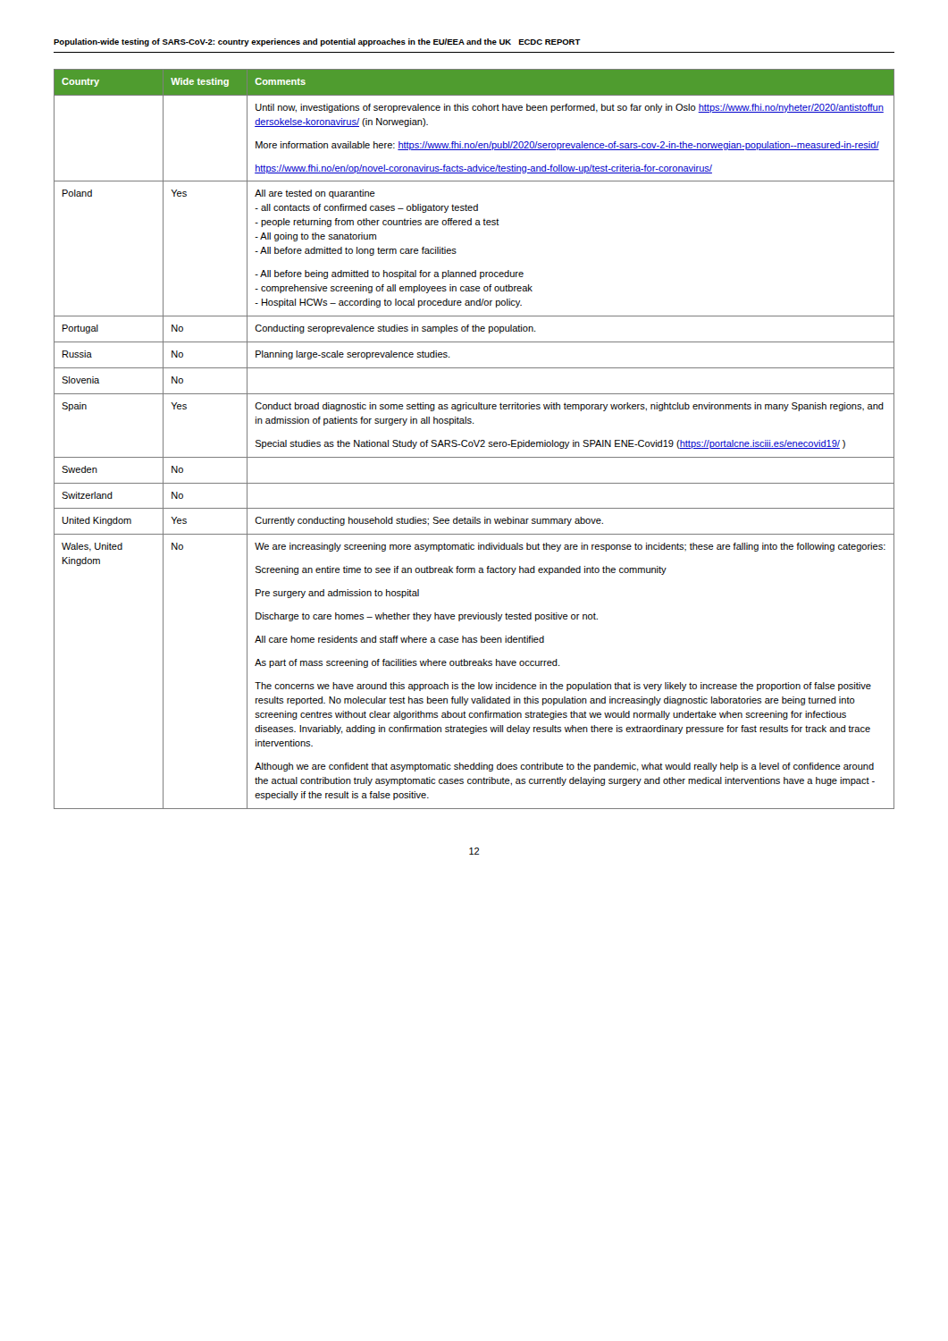Population-wide testing of SARS-CoV-2: country experiences and potential approaches in the EU/EEA and the UK ECDC REPORT
| Country | Wide testing | Comments |
| --- | --- | --- |
| | | Until now, investigations of seroprevalence in this cohort have been performed, but so far only in Oslo https://www.fhi.no/nyheter/2020/antistoffundersokelse-koronavirus/ (in Norwegian). More information available here: https://www.fhi.no/en/publ/2020/seroprevalence-of-sars-cov-2-in-the-norwegian-population--measured-in-resid/ https://www.fhi.no/en/op/novel-coronavirus-facts-advice/testing-and-follow-up/test-criteria-for-coronavirus/ |
| Poland | Yes | All are tested on quarantine - all contacts of confirmed cases – obligatory tested - people returning from other countries are offered a test - All going to the sanatorium - All before admitted to long term care facilities - All before being admitted to hospital for a planned procedure - comprehensive screening of all employees in case of outbreak - Hospital HCWs – according to local procedure and/or policy. |
| Portugal | No | Conducting seroprevalence studies in samples of the population. |
| Russia | No | Planning large-scale seroprevalence studies. |
| Slovenia | No | |
| Spain | Yes | Conduct broad diagnostic in some setting as agriculture territories with temporary workers, nightclub environments in many Spanish regions, and in admission of patients for surgery in all hospitals. Special studies as the National Study of SARS-CoV2 sero-Epidemiology in SPAIN ENE-Covid19 ( https://portalcne.isciii.es/enecovid19/ ) |
| Sweden | No | |
| Switzerland | No | |
| United Kingdom | Yes | Currently conducting household studies; See details in webinar summary above. |
| Wales, United Kingdom | No | We are increasingly screening more asymptomatic individuals but they are in response to incidents; these are falling into the following categories: Screening an entire time to see if an outbreak form a factory had expanded into the community Pre surgery and admission to hospital Discharge to care homes – whether they have previously tested positive or not. All care home residents and staff where a case has been identified As part of mass screening of facilities where outbreaks have occurred. The concerns we have around this approach is the low incidence in the population that is very likely to increase the proportion of false positive results reported. No molecular test has been fully validated in this population and increasingly diagnostic laboratories are being turned into screening centres without clear algorithms about confirmation strategies that we would normally undertake when screening for infectious diseases. Invariably, adding in confirmation strategies will delay results when there is extraordinary pressure for fast results for track and trace interventions. Although we are confident that asymptomatic shedding does contribute to the pandemic, what would really help is a level of confidence around the actual contribution truly asymptomatic cases contribute, as currently delaying surgery and other medical interventions have a huge impact - especially if the result is a false positive. |
12